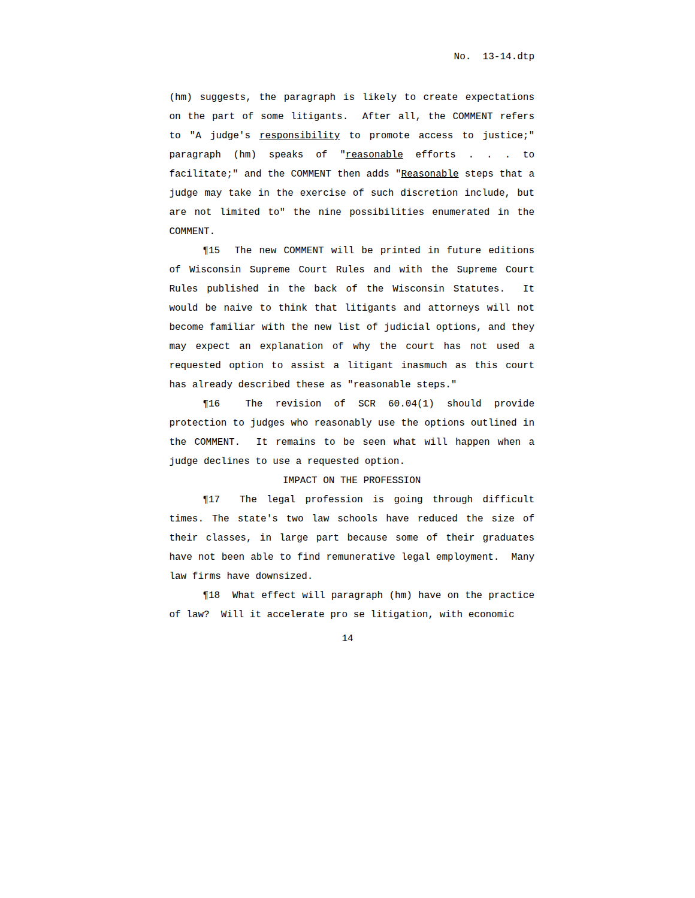No. 13-14.dtp
(hm) suggests, the paragraph is likely to create expectations on the part of some litigants. After all, the COMMENT refers to "A judge's responsibility to promote access to justice;" paragraph (hm) speaks of "reasonable efforts . . . to facilitate;" and the COMMENT then adds "Reasonable steps that a judge may take in the exercise of such discretion include, but are not limited to" the nine possibilities enumerated in the COMMENT.
¶15 The new COMMENT will be printed in future editions of Wisconsin Supreme Court Rules and with the Supreme Court Rules published in the back of the Wisconsin Statutes. It would be naive to think that litigants and attorneys will not become familiar with the new list of judicial options, and they may expect an explanation of why the court has not used a requested option to assist a litigant inasmuch as this court has already described these as "reasonable steps."
¶16 The revision of SCR 60.04(1) should provide protection to judges who reasonably use the options outlined in the COMMENT. It remains to be seen what will happen when a judge declines to use a requested option.
IMPACT ON THE PROFESSION
¶17 The legal profession is going through difficult times. The state's two law schools have reduced the size of their classes, in large part because some of their graduates have not been able to find remunerative legal employment. Many law firms have downsized.
¶18 What effect will paragraph (hm) have on the practice of law? Will it accelerate pro se litigation, with economic
14